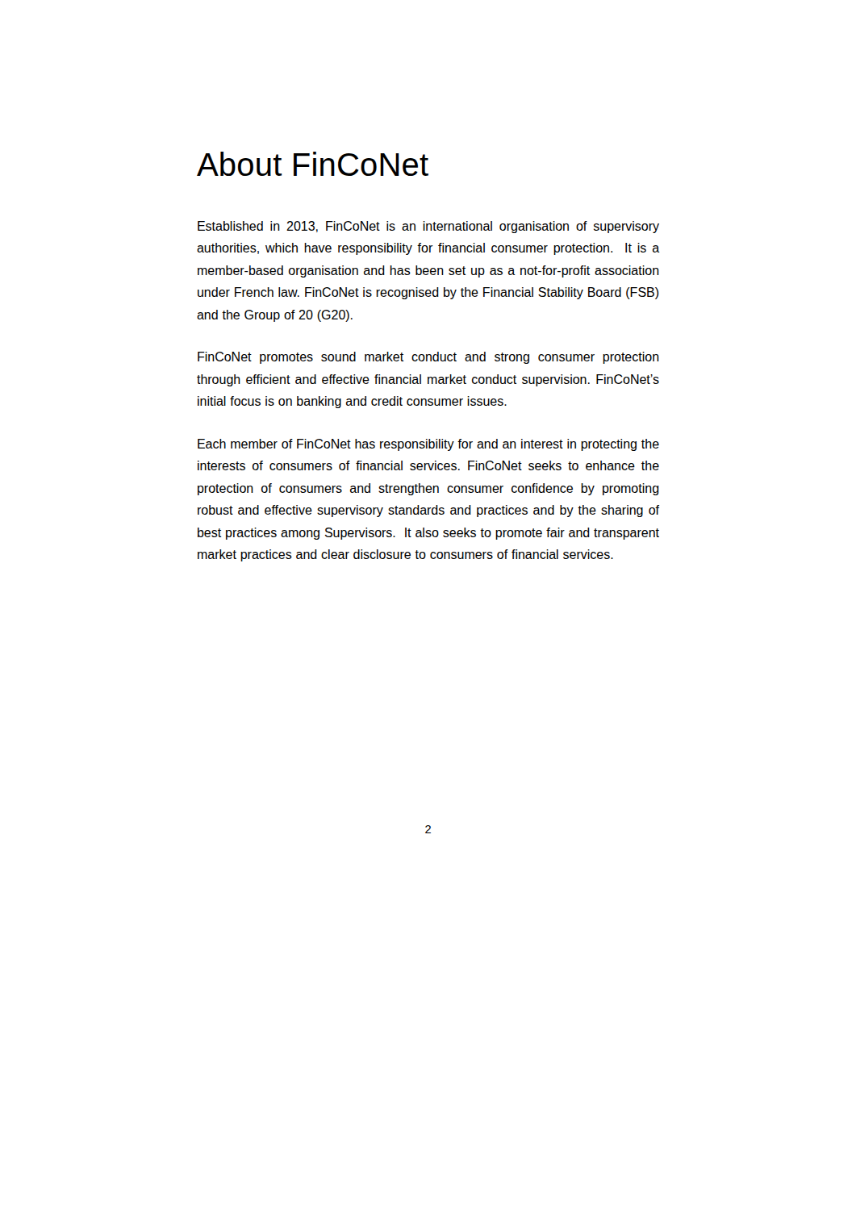About FinCoNet
Established in 2013, FinCoNet is an international organisation of supervisory authorities, which have responsibility for financial consumer protection. It is a member-based organisation and has been set up as a not-for-profit association under French law. FinCoNet is recognised by the Financial Stability Board (FSB) and the Group of 20 (G20).
FinCoNet promotes sound market conduct and strong consumer protection through efficient and effective financial market conduct supervision. FinCoNet’s initial focus is on banking and credit consumer issues.
Each member of FinCoNet has responsibility for and an interest in protecting the interests of consumers of financial services. FinCoNet seeks to enhance the protection of consumers and strengthen consumer confidence by promoting robust and effective supervisory standards and practices and by the sharing of best practices among Supervisors. It also seeks to promote fair and transparent market practices and clear disclosure to consumers of financial services.
2